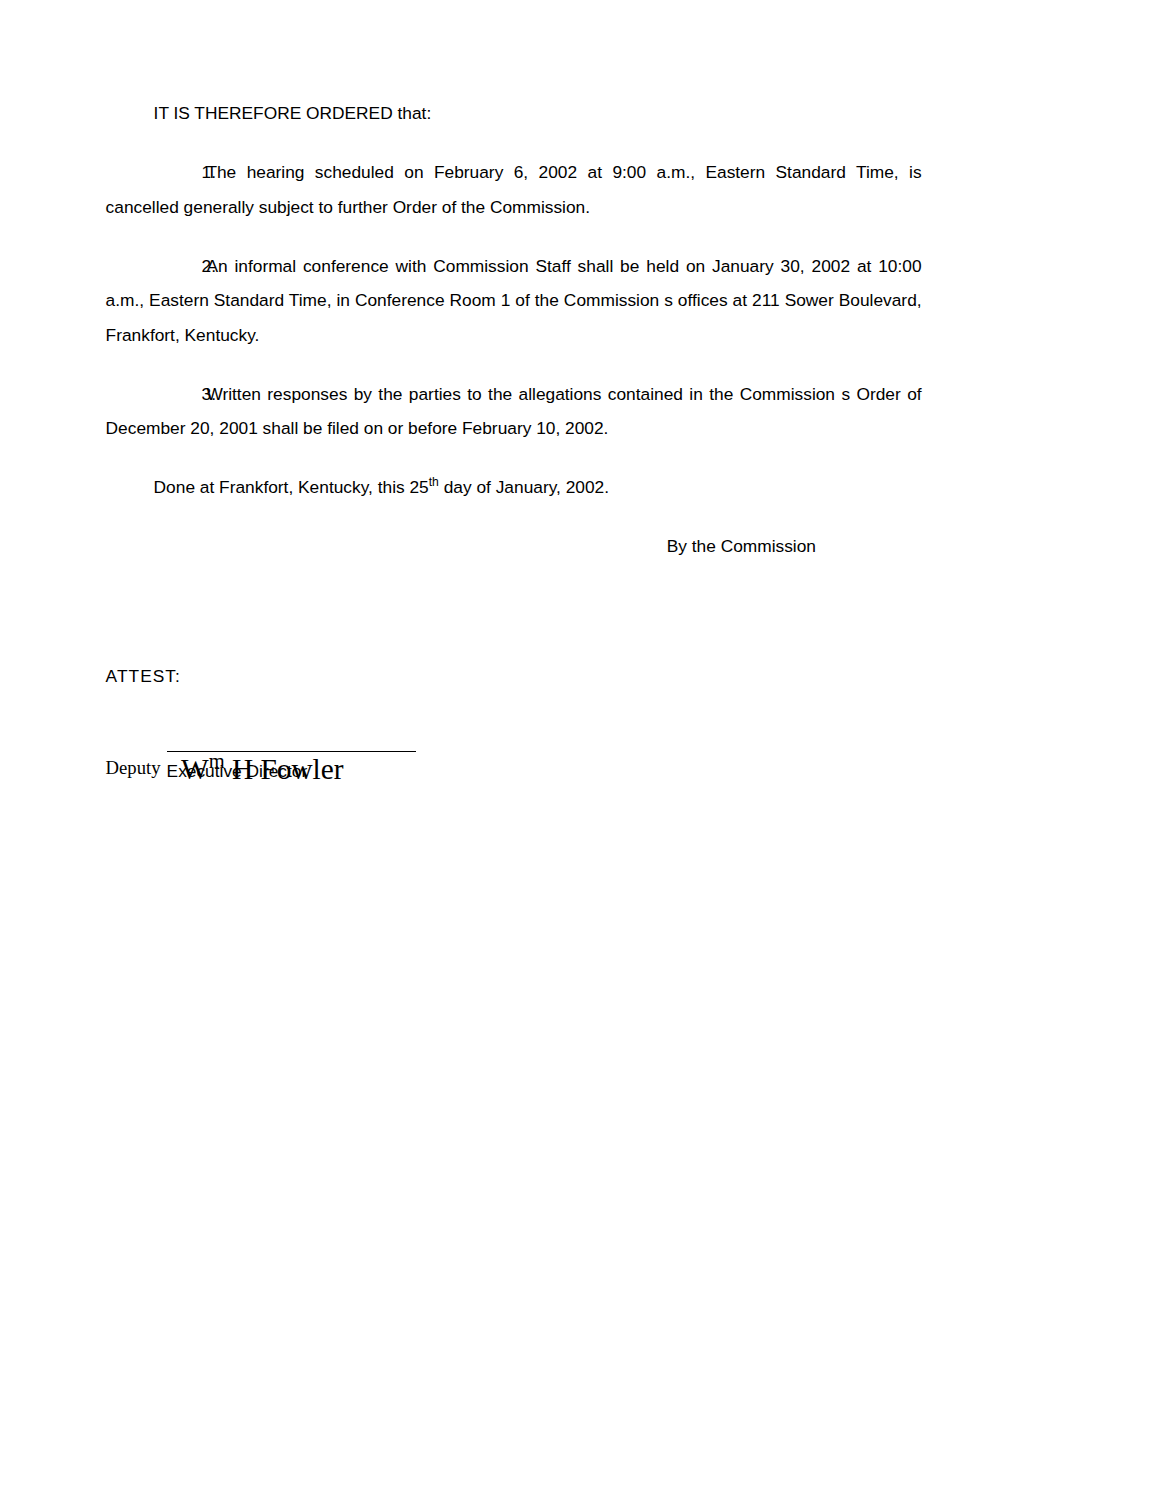IT IS THEREFORE ORDERED that:
1. The hearing scheduled on February 6, 2002 at 9:00 a.m., Eastern Standard Time, is cancelled generally subject to further Order of the Commission.
2. An informal conference with Commission Staff shall be held on January 30, 2002 at 10:00 a.m., Eastern Standard Time, in Conference Room 1 of the Commission s offices at 211 Sower Boulevard, Frankfort, Kentucky.
3. Written responses by the parties to the allegations contained in the Commission s Order of December 20, 2001 shall be filed on or before February 10, 2002.
Done at Frankfort, Kentucky, this 25th day of January, 2002.
By the Commission
ATTEST:
Deputy Wm H Fowler Executive Director